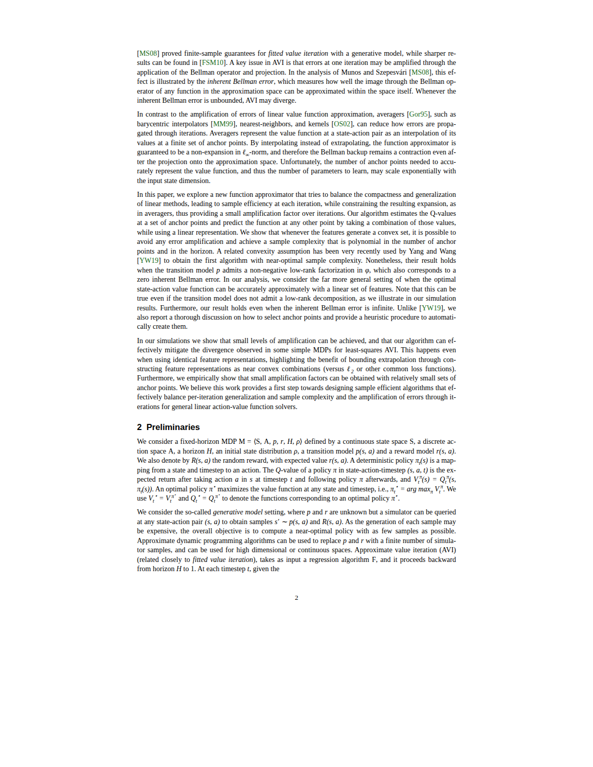[MS08] proved finite-sample guarantees for fitted value iteration with a generative model, while sharper results can be found in [FSM10]. A key issue in AVI is that errors at one iteration may be amplified through the application of the Bellman operator and projection. In the analysis of Munos and Szepesvári [MS08], this effect is illustrated by the inherent Bellman error, which measures how well the image through the Bellman operator of any function in the approximation space can be approximated within the space itself. Whenever the inherent Bellman error is unbounded, AVI may diverge.
In contrast to the amplification of errors of linear value function approximation, averagers [Gor95], such as barycentric interpolators [MM99], nearest-neighbors, and kernels [OS02], can reduce how errors are propagated through iterations. Averagers represent the value function at a state-action pair as an interpolation of its values at a finite set of anchor points. By interpolating instead of extrapolating, the function approximator is guaranteed to be a non-expansion in ℓ∞-norm, and therefore the Bellman backup remains a contraction even after the projection onto the approximation space. Unfortunately, the number of anchor points needed to accurately represent the value function, and thus the number of parameters to learn, may scale exponentially with the input state dimension.
In this paper, we explore a new function approximator that tries to balance the compactness and generalization of linear methods, leading to sample efficiency at each iteration, while constraining the resulting expansion, as in averagers, thus providing a small amplification factor over iterations. Our algorithm estimates the Q-values at a set of anchor points and predict the function at any other point by taking a combination of those values, while using a linear representation. We show that whenever the features generate a convex set, it is possible to avoid any error amplification and achieve a sample complexity that is polynomial in the number of anchor points and in the horizon. A related convexity assumption has been very recently used by Yang and Wang [YW19] to obtain the first algorithm with near-optimal sample complexity. Nonetheless, their result holds when the transition model p admits a non-negative low-rank factorization in φ, which also corresponds to a zero inherent Bellman error. In our analysis, we consider the far more general setting of when the optimal state-action value function can be accurately approximately with a linear set of features. Note that this can be true even if the transition model does not admit a low-rank decomposition, as we illustrate in our simulation results. Furthermore, our result holds even when the inherent Bellman error is infinite. Unlike [YW19], we also report a thorough discussion on how to select anchor points and provide a heuristic procedure to automatically create them.
In our simulations we show that small levels of amplification can be achieved, and that our algorithm can effectively mitigate the divergence observed in some simple MDPs for least-squares AVI. This happens even when using identical feature representations, highlighting the benefit of bounding extrapolation through constructing feature representations as near convex combinations (versus ℓ2 or other common loss functions). Furthermore, we empirically show that small amplification factors can be obtained with relatively small sets of anchor points. We believe this work provides a first step towards designing sample efficient algorithms that effectively balance per-iteration generalization and sample complexity and the amplification of errors through iterations for general linear action-value function solvers.
2 Preliminaries
We consider a fixed-horizon MDP M = ⟨S, A, p, r, H, ρ⟩ defined by a continuous state space S, a discrete action space A, a horizon H, an initial state distribution ρ, a transition model p(s, a) and a reward model r(s, a). We also denote by R(s, a) the random reward, with expected value r(s, a). A deterministic policy πt(s) is a mapping from a state and timestep to an action. The Q-value of a policy π in state-action-timestep (s, a, t) is the expected return after taking action a in s at timestep t and following policy π afterwards, and Vtπ(s) = Qtπ(s, πt(s)). An optimal policy π⋆ maximizes the value function at any state and timestep, i.e., πt⋆ = arg maxπ Vtπ. We use Vt⋆ = Vtπ⋆ and Qt⋆ = Qtπ⋆ to denote the functions corresponding to an optimal policy π⋆.
We consider the so-called generative model setting, where p and r are unknown but a simulator can be queried at any state-action pair (s, a) to obtain samples s′ ∼ p(s, a) and R(s, a). As the generation of each sample may be expensive, the overall objective is to compute a near-optimal policy with as few samples as possible. Approximate dynamic programming algorithms can be used to replace p and r with a finite number of simulator samples, and can be used for high dimensional or continuous spaces. Approximate value iteration (AVI) (related closely to fitted value iteration), takes as input a regression algorithm F, and it proceeds backward from horizon H to 1. At each timestep t, given the
2